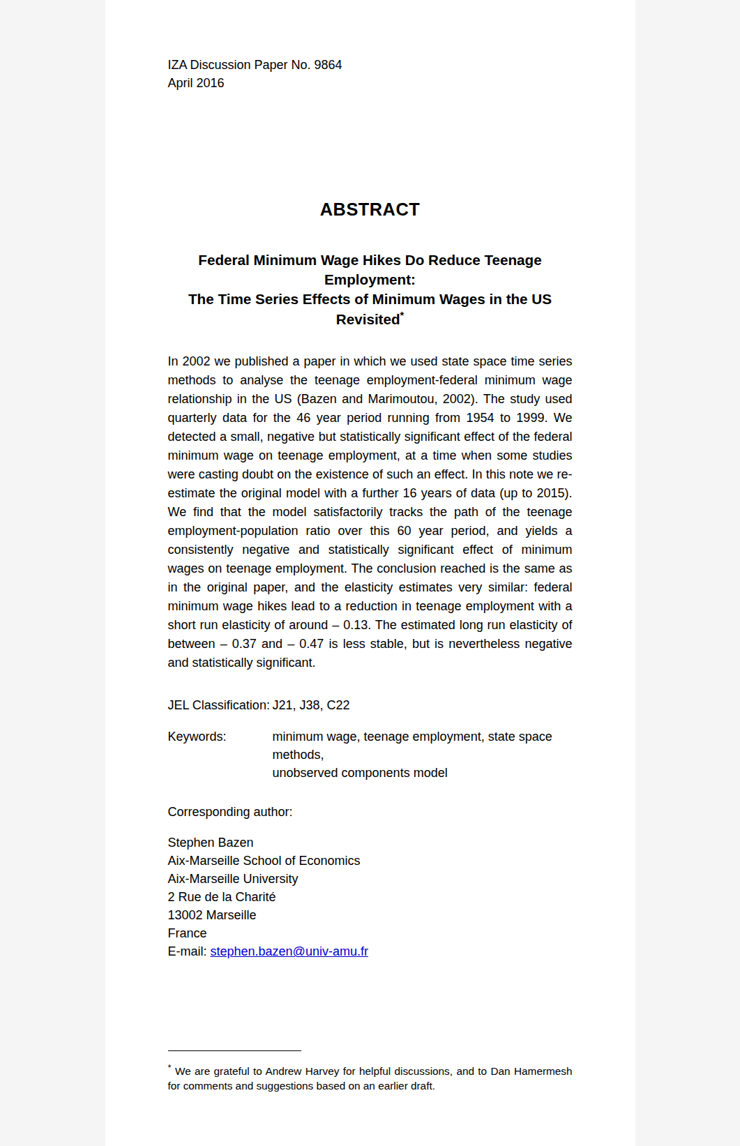IZA Discussion Paper No. 9864
April 2016
ABSTRACT
Federal Minimum Wage Hikes Do Reduce Teenage Employment:
The Time Series Effects of Minimum Wages in the US Revisited*
In 2002 we published a paper in which we used state space time series methods to analyse the teenage employment‑federal minimum wage relationship in the US (Bazen and Marimoutou, 2002). The study used quarterly data for the 46 year period running from 1954 to 1999. We detected a small, negative but statistically significant effect of the federal minimum wage on teenage employment, at a time when some studies were casting doubt on the existence of such an effect. In this note we re-estimate the original model with a further 16 years of data (up to 2015). We find that the model satisfactorily tracks the path of the teenage employment-population ratio over this 60 year period, and yields a consistently negative and statistically significant effect of minimum wages on teenage employment. The conclusion reached is the same as in the original paper, and the elasticity estimates very similar: federal minimum wage hikes lead to a reduction in teenage employment with a short run elasticity of around – 0.13. The estimated long run elasticity of between – 0.37 and – 0.47 is less stable, but is nevertheless negative and statistically significant.
JEL Classification:
J21, J38, C22
Keywords:
minimum wage, teenage employment, state space methods,
unobserved components model
Corresponding author:
Stephen Bazen
Aix‑Marseille School of Economics
Aix‑Marseille University
2 Rue de la Charité
13002 Marseille
France
E-mail: stephen.bazen@univ-amu.fr
* We are grateful to Andrew Harvey for helpful discussions, and to Dan Hamermesh for comments and suggestions based on an earlier draft.